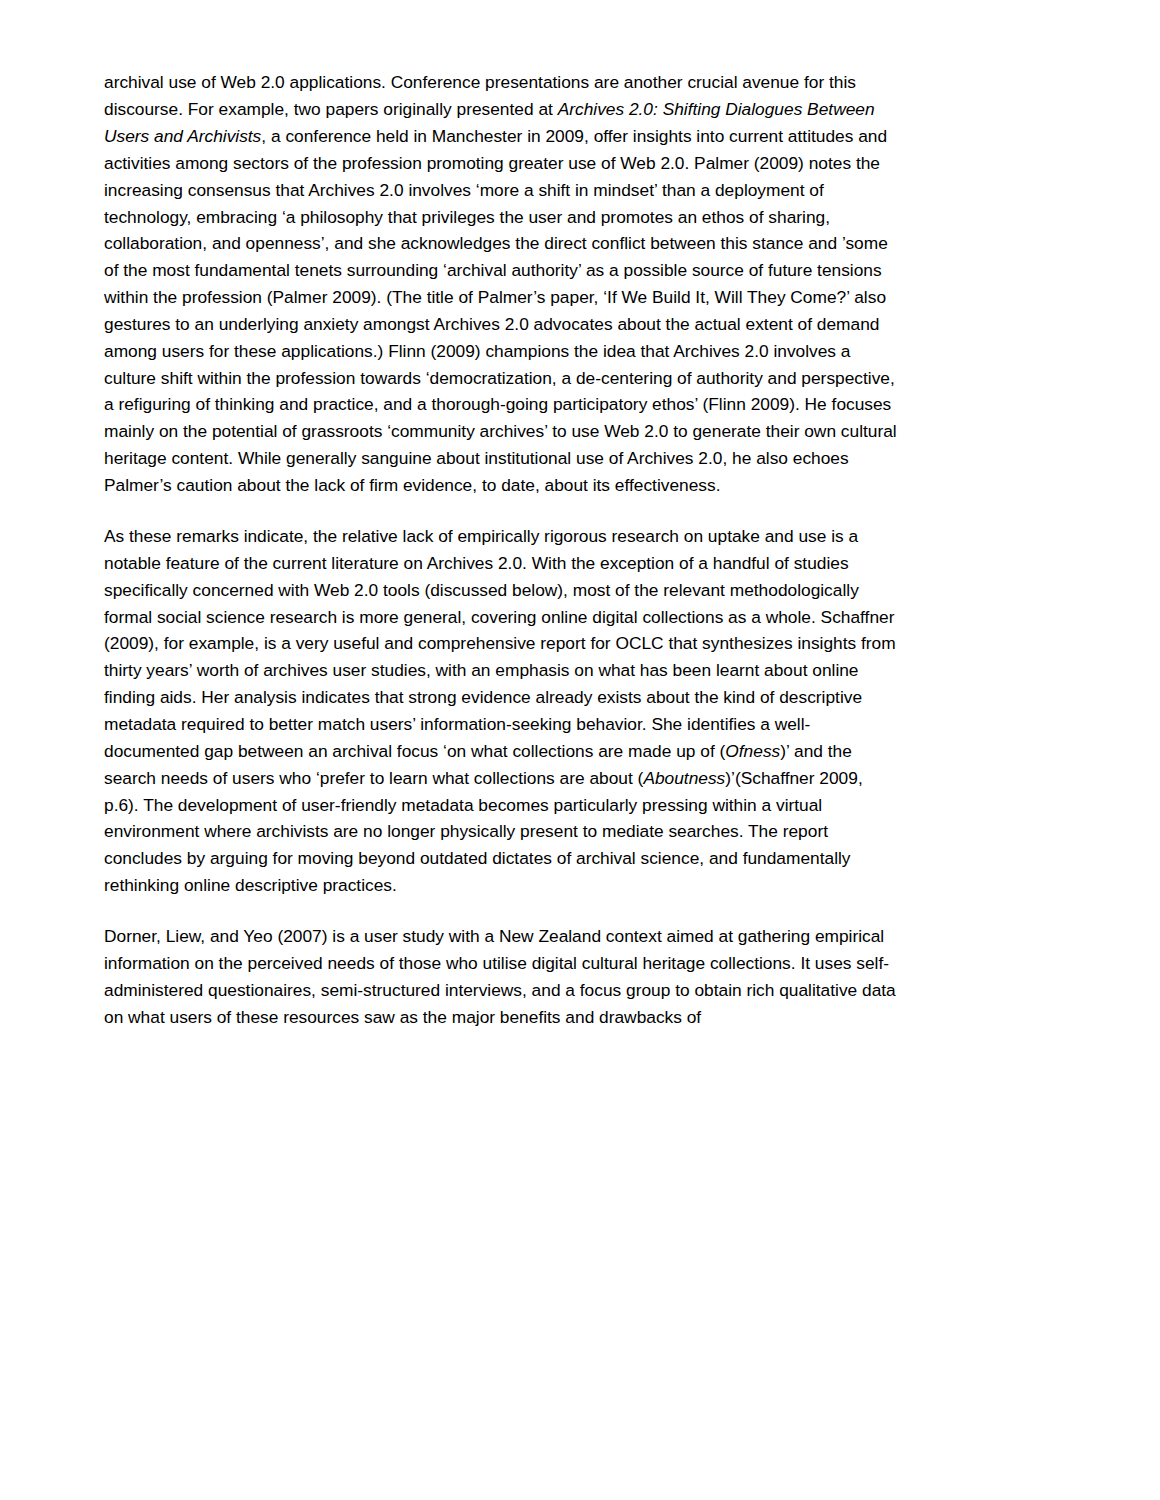archival use of Web 2.0 applications. Conference presentations are another crucial avenue for this discourse. For example, two papers originally presented at Archives 2.0: Shifting Dialogues Between Users and Archivists, a conference held in Manchester in 2009, offer insights into current attitudes and activities among sectors of the profession promoting greater use of Web 2.0. Palmer (2009) notes the increasing consensus that Archives 2.0 involves ‘more a shift in mindset’ than a deployment of technology, embracing ‘a philosophy that privileges the user and promotes an ethos of sharing, collaboration, and openness’, and she acknowledges the direct conflict between this stance and ’some of the most fundamental tenets surrounding ‘archival authority’ as a possible source of future tensions within the profession (Palmer 2009). (The title of Palmer’s paper, ‘If We Build It, Will They Come?’ also gestures to an underlying anxiety amongst Archives 2.0 advocates about the actual extent of demand among users for these applications.) Flinn (2009) champions the idea that Archives 2.0 involves a culture shift within the profession towards ‘democratization, a de-centering of authority and perspective, a refiguring of thinking and practice, and a thorough-going participatory ethos’ (Flinn 2009). He focuses mainly on the potential of grassroots ‘community archives’ to use Web 2.0 to generate their own cultural heritage content. While generally sanguine about institutional use of Archives 2.0, he also echoes Palmer’s caution about the lack of firm evidence, to date, about its effectiveness.
As these remarks indicate, the relative lack of empirically rigorous research on uptake and use is a notable feature of the current literature on Archives 2.0. With the exception of a handful of studies specifically concerned with Web 2.0 tools (discussed below), most of the relevant methodologically formal social science research is more general, covering online digital collections as a whole. Schaffner (2009), for example, is a very useful and comprehensive report for OCLC that synthesizes insights from thirty years’ worth of archives user studies, with an emphasis on what has been learnt about online finding aids. Her analysis indicates that strong evidence already exists about the kind of descriptive metadata required to better match users’ information-seeking behavior. She identifies a well-documented gap between an archival focus ‘on what collections are made up of (Ofness)’ and the search needs of users who ‘prefer to learn what collections are about (Aboutness)’(Schaffner 2009, p.6). The development of user-friendly metadata becomes particularly pressing within a virtual environment where archivists are no longer physically present to mediate searches. The report concludes by arguing for moving beyond outdated dictates of archival science, and fundamentally rethinking online descriptive practices.
Dorner, Liew, and Yeo (2007) is a user study with a New Zealand context aimed at gathering empirical information on the perceived needs of those who utilise digital cultural heritage collections. It uses self-administered questionaires, semi-structured interviews, and a focus group to obtain rich qualitative data on what users of these resources saw as the major benefits and drawbacks of